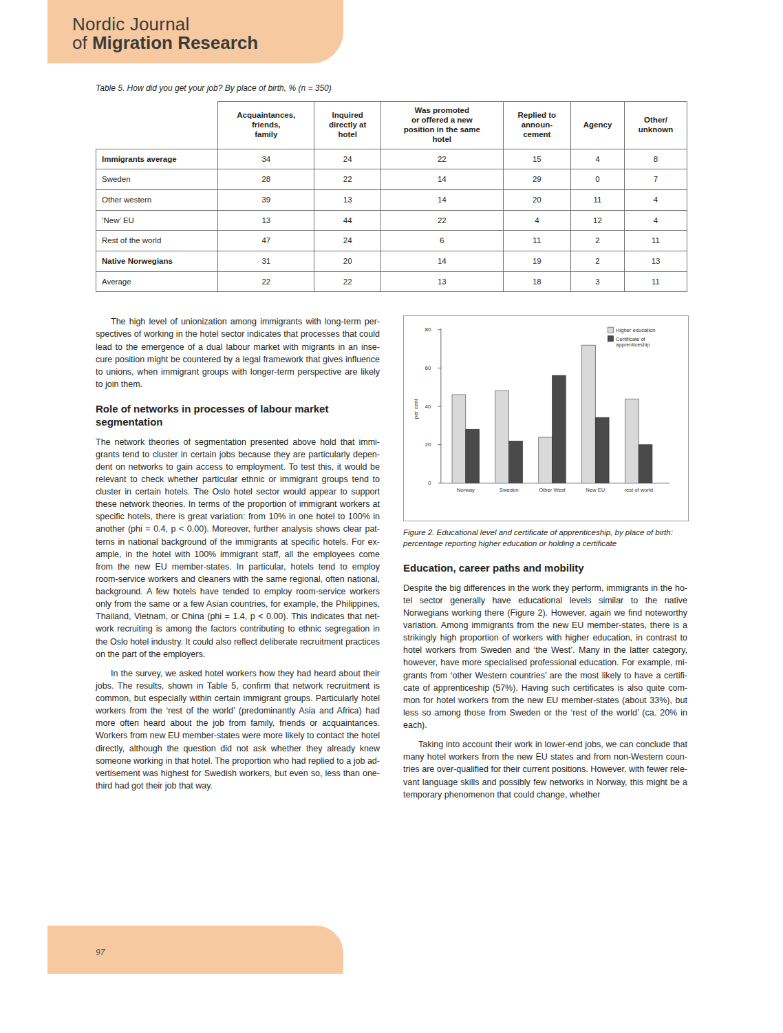Nordic Journal
of Migration Research
Table 5. How did you get your job? By place of birth, % (n = 350)
| | Acquaintances, friends, family | Inquired directly at hotel | Was promoted or offered a new position in the same hotel | Replied to announ- cement | Agency | Other/ unknown |
| --- | --- | --- | --- | --- | --- | --- |
| Immigrants average | 34 | 24 | 22 | 15 | 4 | 8 |
| Sweden | 28 | 22 | 14 | 29 | 0 | 7 |
| Other western | 39 | 13 | 14 | 20 | 11 | 4 |
| ‘New’ EU | 13 | 44 | 22 | 4 | 12 | 4 |
| Rest of the world | 47 | 24 | 6 | 11 | 2 | 11 |
| Native Norwegians | 31 | 20 | 14 | 19 | 2 | 13 |
| Average | 22 | 22 | 13 | 18 | 3 | 11 |
The high level of unionization among immigrants with long-term perspectives of working in the hotel sector indicates that processes that could lead to the emergence of a dual labour market with migrants in an insecure position might be countered by a legal framework that gives influence to unions, when immigrant groups with longer-term perspective are likely to join them.
Role of networks in processes of labour market segmentation
The network theories of segmentation presented above hold that immigrants tend to cluster in certain jobs because they are particularly dependent on networks to gain access to employment. To test this, it would be relevant to check whether particular ethnic or immigrant groups tend to cluster in certain hotels. The Oslo hotel sector would appear to support these network theories. In terms of the proportion of immigrant workers at specific hotels, there is great variation: from 10% in one hotel to 100% in another (phi = 0.4, p < 0.00). Moreover, further analysis shows clear patterns in national background of the immigrants at specific hotels. For example, in the hotel with 100% immigrant staff, all the employees come from the new EU member-states. In particular, hotels tend to employ room-service workers and cleaners with the same regional, often national, background. A few hotels have tended to employ room-service workers only from the same or a few Asian countries, for example, the Philippines, Thailand, Vietnam, or China (phi = 1.4, p < 0.00). This indicates that network recruiting is among the factors contributing to ethnic segregation in the Oslo hotel industry. It could also reflect deliberate recruitment practices on the part of the employers.
In the survey, we asked hotel workers how they had heard about their jobs. The results, shown in Table 5, confirm that network recruitment is common, but especially within certain immigrant groups. Particularly hotel workers from the ‘rest of the world’ (predominantly Asia and Africa) had more often heard about the job from family, friends or acquaintances. Workers from new EU member-states were more likely to contact the hotel directly, although the question did not ask whether they already knew someone working in that hotel. The proportion who had replied to a job advertisement was highest for Swedish workers, but even so, less than one-third had got their job that way.
0 20 40 60 80 per cent Higher education Certificate of apprenticeship Norway Sweden Other West New EU rest of world
Figure 2. Educational level and certificate of apprenticeship, by place of birth: percentage reporting higher education or holding a certificate
Education, career paths and mobility
Despite the big differences in the work they perform, immigrants in the hotel sector generally have educational levels similar to the native Norwegians working there (Figure 2). However, again we find noteworthy variation. Among immigrants from the new EU member-states, there is a strikingly high proportion of workers with higher education, in contrast to hotel workers from Sweden and ‘the West’. Many in the latter category, however, have more specialised professional education. For example, migrants from ‘other Western countries’ are the most likely to have a certificate of apprenticeship (57%). Having such certificates is also quite common for hotel workers from the new EU member-states (about 33%), but less so among those from Sweden or the ‘rest of the world’ (ca. 20% in each).
Taking into account their work in lower-end jobs, we can conclude that many hotel workers from the new EU states and from non-Western countries are over-qualified for their current positions. However, with fewer relevant language skills and possibly few networks in Norway, this might be a temporary phenomenon that could change, whether
97